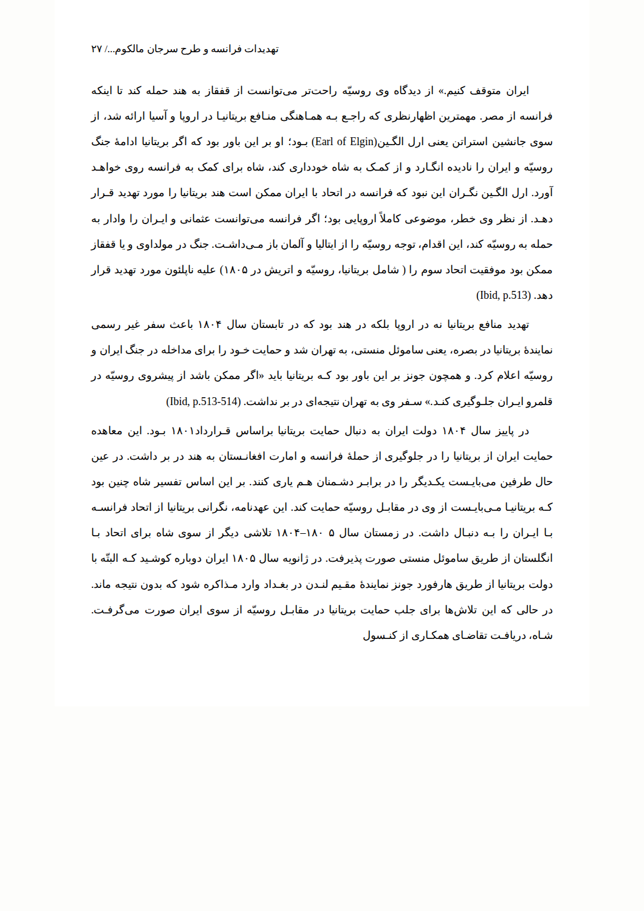تهدیدات فرانسه و طرح سرجان مالکوم.../ ۲۷
ایران متوقف کنیم.» از دیدگاه وی روسیّه راحت‌تر می‌توانست از قفقاز به هند حمله کند تا اینکه فرانسه از مصر. مهمترین اظهارنظری که راجـع بـه همـاهنگی منـافع بریتانیـا در اروپا و آسیا ارائه شد، از سوی جانشین استراتن یعنی ارل الگـین(Earl of Elgin) بـود؛ او بر این باور بود که اگر بریتانیا ادامهٔ جنگ روسیّه و ایران را نادیده انگـارد و از کمـک به شاه خودداری کند، شاه برای کمک به فرانسه روی خواهـد آورد. ارل الگـین نگـران این نبود که فرانسه در اتحاد با ایران ممکن است هند بریتانیا را مورد تهدید قـرار دهـد. از نظر وی خطر، موضوعی کاملاً اروپایی بود؛ اگر فرانسه می‌توانست عثمانی و ایـران را وادار به حمله به روسیّه کند، این اقدام، توجه روسیّه را از ایتالیا و آلمان باز مـی‌داشـت. جنگ در مولداوی و یا قفقاز ممکن بود موفقیت اتحاد سوم را ( شامل بریتانیا، روسیّه و اتریش در ۱۸۰۵) علیه ناپلئون مورد تهدید قرار دهد. (Ibid, p.513)
تهدید منافع بریتانیا نه در اروپا بلکه در هند بود که در تابستان سال ۱۸۰۴ باعث سفر غیر رسمی نمایندهٔ بریتانیا در بصره، یعنی ساموئل منستی، به تهران شد و حمایت خـود را برای مداخله در جنگ ایران و روسیّه اعلام کرد. و همچون جونز بر این باور بود کـه بریتانیا باید «اگر ممکن باشد از پیشروی روسیّه در قلمرو ایـران جلـوگیری کنـد.» سـفر وی به تهران نتیجه‌ای در بر نداشت. (Ibid, p.513-514)
در پاییز سال ۱۸۰۴ دولت ایران به دنبال حمایت بریتانیا براساس قـرارداد۱۸۰۱ بـود. این معاهده حمایت ایران از بریتانیا را در جلوگیری از حملهٔ فرانسه و امارت افغانـستان به هند در بر داشت. در عین حال طرفین می‌بایـست یکـدیگر را در برابـر دشـمنان هـم یاری کنند. بر این اساس تفسیر شاه چنین بود کـه بریتانیـا مـی‌بایـست از وی در مقابـل روسیّه حمایت کند. این عهدنامه، نگرانی بریتانیا از اتحاد فرانسـه بـا ایـران را بـه دنبـال داشت. در زمستان سال ۵ ۱۸۰–۱۸۰۴ تلاشی دیگر از سوی شاه برای اتحاد بـا انگلستان از طریق ساموئل منستی صورت پذیرفت. در ژانویه سال ۱۸۰۵ ایران دوباره کوشـید کـه البتّه با دولت بریتانیا از طریق هارفورد جونز نمایندهٔ مقـیم لنـدن در بغـداد وارد مـذاکره شود که بدون نتیجه ماند. در حالی که این تلاش‌ها برای جلب حمایت بریتانیا در مقابـل روسیّه از سوی ایران صورت می‌گرفـت. شـاه، دریافـت تقاضـای همکـاری از کنـسول